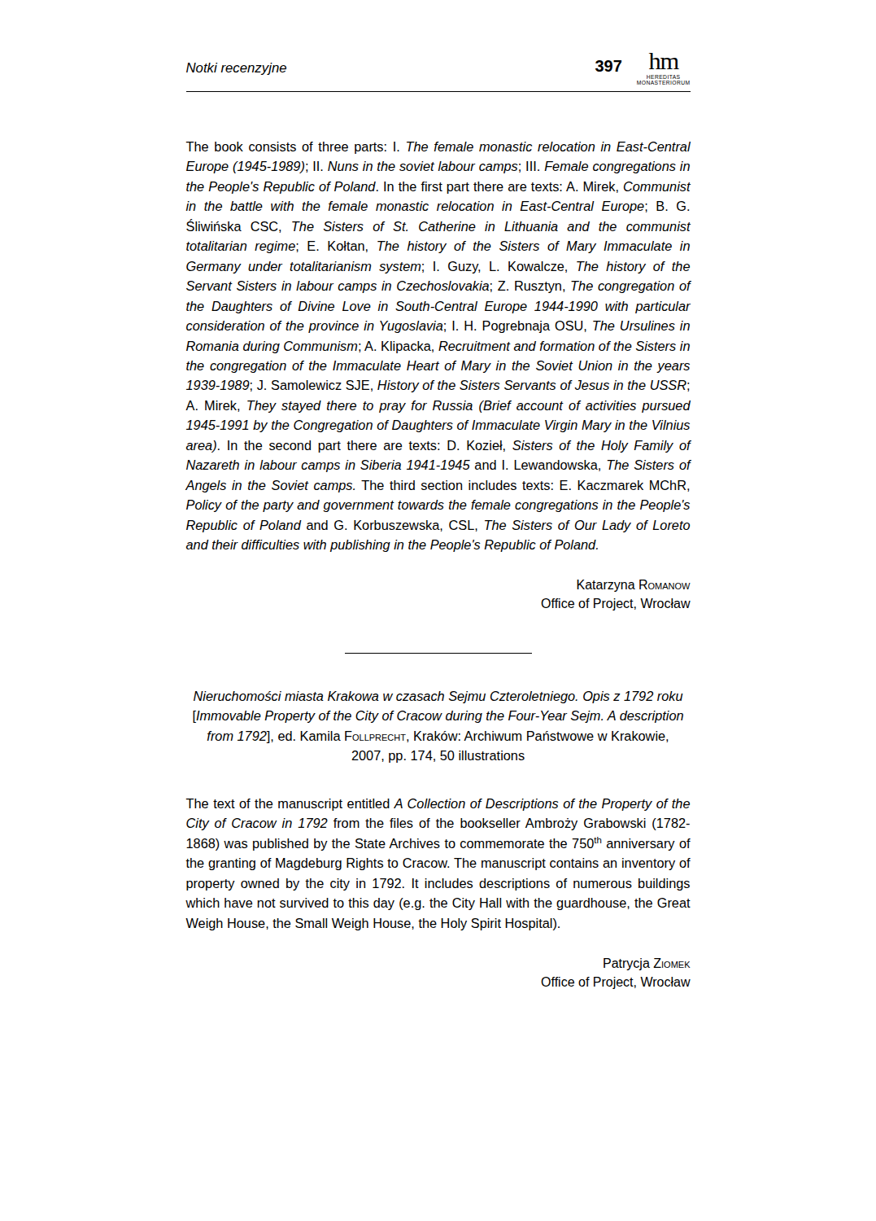Notki recenzyjne
397
hm HEREDITAS
MONASTERIORUM
The book consists of three parts: I. The female monastic relocation in East-Central Europe (1945-1989); II. Nuns in the soviet labour camps; III. Female congregations in the People's Republic of Poland. In the first part there are texts: A. Mirek, Communist in the battle with the female monastic relocation in East-Central Europe; B. G. Śliwińska CSC, The Sisters of St. Catherine in Lithuania and the communist totalitarian regime; E. Kołtan, The history of the Sisters of Mary Immaculate in Germany under totalitarianism system; I. Guzy, L. Kowalcze, The history of the Servant Sisters in labour camps in Czechoslovakia; Z. Rusztyn, The congregation of the Daughters of Divine Love in South-Central Europe 1944-1990 with particular consideration of the province in Yugoslavia; I. H. Pogrebnaja OSU, The Ursulines in Romania during Communism; A. Klipacka, Recruitment and formation of the Sisters in the congregation of the Immaculate Heart of Mary in the Soviet Union in the years 1939-1989; J. Samolewicz SJE, History of the Sisters Servants of Jesus in the USSR; A. Mirek, They stayed there to pray for Russia (Brief account of activities pursued 1945-1991 by the Congregation of Daughters of Immaculate Virgin Mary in the Vilnius area). In the second part there are texts: D. Kozieł, Sisters of the Holy Family of Nazareth in labour camps in Siberia 1941-1945 and I. Lewandowska, The Sisters of Angels in the Soviet camps. The third section includes texts: E. Kaczmarek MChR, Policy of the party and government towards the female congregations in the People's Republic of Poland and G. Korbuszewska, CSL, The Sisters of Our Lady of Loreto and their difficulties with publishing in the People's Republic of Poland.
Katarzyna Romanow
Office of Project, Wrocław
Nieruchomości miasta Krakowa w czasach Sejmu Czteroletniego. Opis z 1792 roku
[Immovable Property of the City of Cracow during the Four-Year Sejm. A description
from 1792], ed. Kamila Follprecht, Kraków: Archiwum Państwowe w Krakowie,
2007, pp. 174, 50 illustrations
The text of the manuscript entitled A Collection of Descriptions of the Property of the City of Cracow in 1792 from the files of the bookseller Ambroży Grabowski (1782-1868) was published by the State Archives to commemorate the 750th anniversary of the granting of Magdeburg Rights to Cracow. The manuscript contains an inventory of property owned by the city in 1792. It includes descriptions of numerous buildings which have not survived to this day (e.g. the City Hall with the guardhouse, the Great Weigh House, the Small Weigh House, the Holy Spirit Hospital).
Patrycja Ziomek
Office of Project, Wrocław